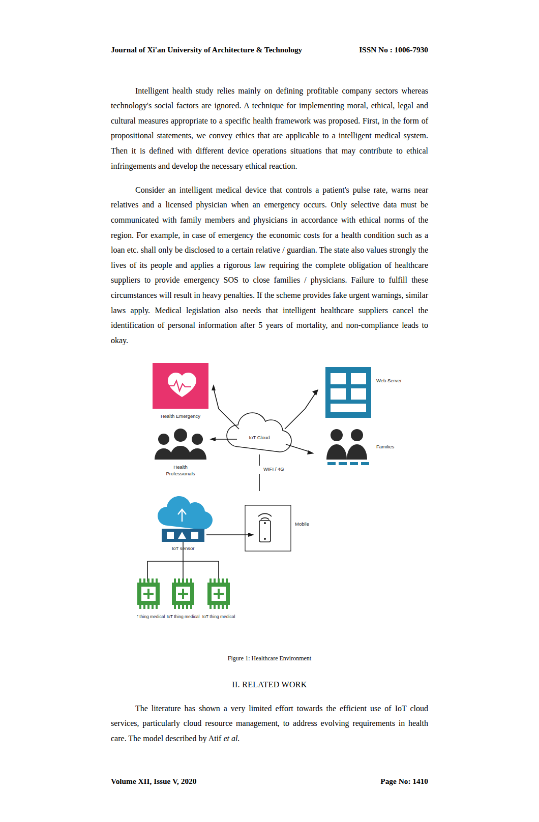Journal of Xi'an University of Architecture & Technology ISSN No : 1006-7930
Intelligent health study relies mainly on defining profitable company sectors whereas technology's social factors are ignored. A technique for implementing moral, ethical, legal and cultural measures appropriate to a specific health framework was proposed. First, in the form of propositional statements, we convey ethics that are applicable to a intelligent medical system. Then it is defined with different device operations situations that may contribute to ethical infringements and develop the necessary ethical reaction.
Consider an intelligent medical device that controls a patient's pulse rate, warns near relatives and a licensed physician when an emergency occurs. Only selective data must be communicated with family members and physicians in accordance with ethical norms of the region. For example, in case of emergency the economic costs for a health condition such as a loan etc. shall only be disclosed to a certain relative / guardian. The state also values strongly the lives of its people and applies a rigorous law requiring the complete obligation of healthcare suppliers to provide emergency SOS to close families / physicians. Failure to fulfill these circumstances will result in heavy penalties. If the scheme provides fake urgent warnings, similar laws apply. Medical legislation also needs that intelligent healthcare suppliers cancel the identification of personal information after 5 years of mortality, and non-compliance leads to okay.
Health Emergency Health Professionals IoT Cloud Web Server Families WIFI / 4G Mobile IoT sensor IoT thing medical IoT thing medical IoT thing medical
Figure 1: Healthcare Environment
II. RELATED WORK
The literature has shown a very limited effort towards the efficient use of IoT cloud services, particularly cloud resource management, to address evolving requirements in health care. The model described by Atif et al.
Volume XII, Issue V, 2020 Page No: 1410